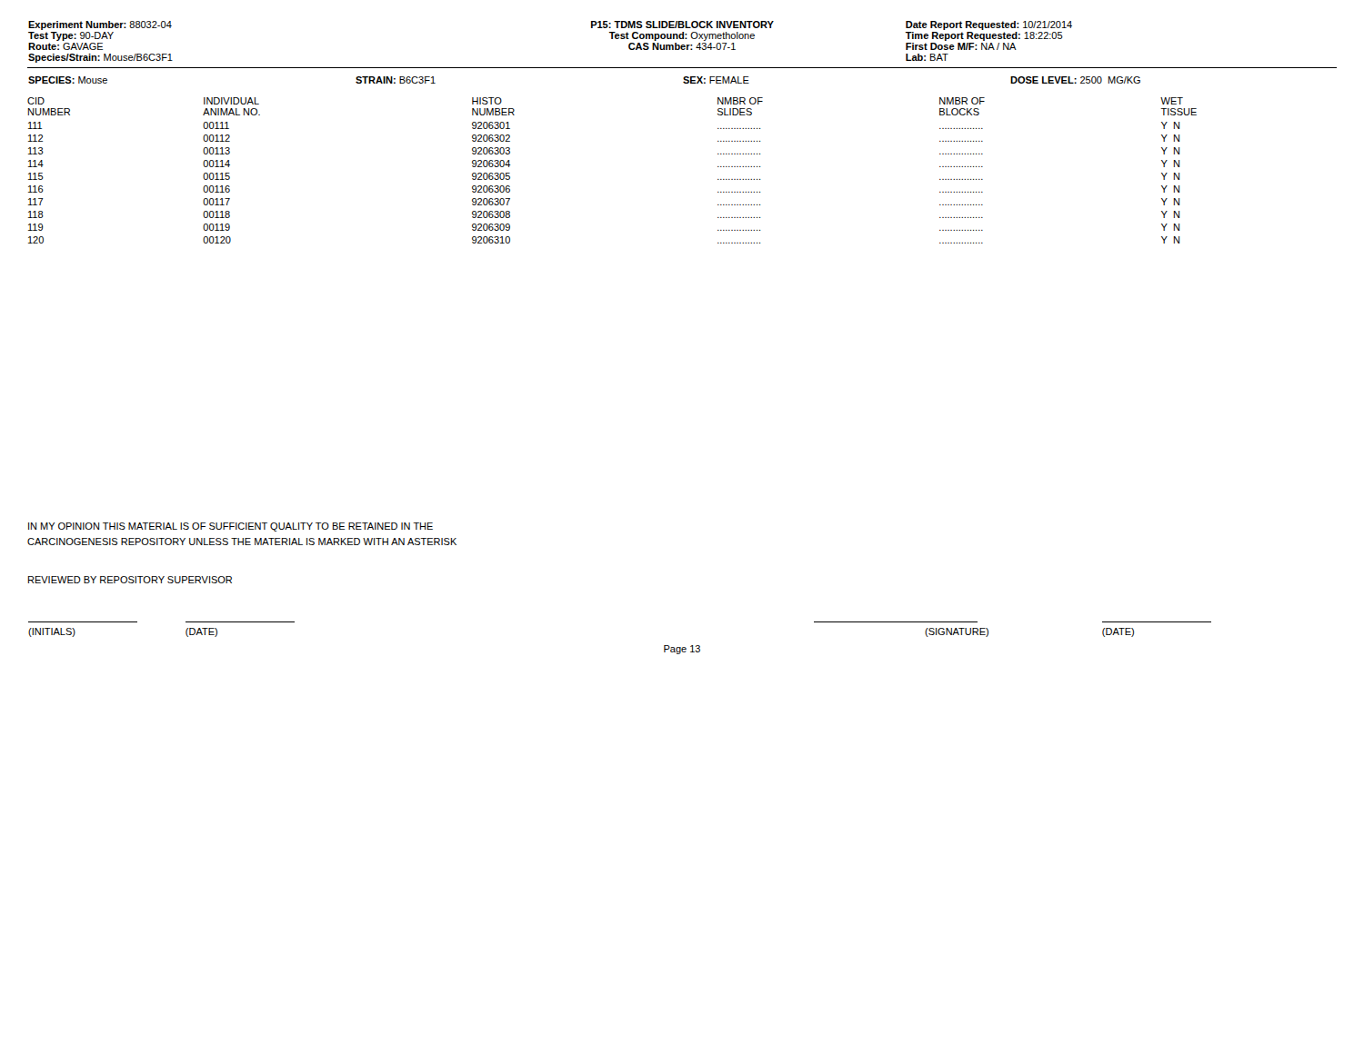| Experiment Number: 88032-04 Test Type: 90-DAY Route: GAVAGE Species/Strain: Mouse/B6C3F1 | P15: TDMS SLIDE/BLOCK INVENTORY Test Compound: Oxymetholone CAS Number: 434-07-1 | Date Report Requested: 10/21/2014 Time Report Requested: 18:22:05 First Dose M/F: NA / NA Lab: BAT |
| SPECIES: Mouse | STRAIN: B6C3F1 | SEX: FEMALE | DOSE LEVEL: 2500 MG/KG |
| CID NUMBER | INDIVIDUAL ANIMAL NO. | HISTO NUMBER | NMBR OF SLIDES | NMBR OF BLOCKS | WET TISSUE |
| --- | --- | --- | --- | --- | --- |
| 111 | 00111 | 9206301 | ................ | ................ | Y N |
| 112 | 00112 | 9206302 | ................ | ................ | Y N |
| 113 | 00113 | 9206303 | ................ | ................ | Y N |
| 114 | 00114 | 9206304 | ................ | ................ | Y N |
| 115 | 00115 | 9206305 | ................ | ................ | Y N |
| 116 | 00116 | 9206306 | ................ | ................ | Y N |
| 117 | 00117 | 9206307 | ................ | ................ | Y N |
| 118 | 00118 | 9206308 | ................ | ................ | Y N |
| 119 | 00119 | 9206309 | ................ | ................ | Y N |
| 120 | 00120 | 9206310 | ................ | ................ | Y N |
IN MY OPINION THIS MATERIAL IS OF SUFFICIENT QUALITY TO BE RETAINED IN THE
CARCINOGENESIS REPOSITORY UNLESS THE MATERIAL IS MARKED WITH AN ASTERISK
REVIEWED BY REPOSITORY SUPERVISOR
| (INITIALS) | (DATE) | | (SIGNATURE) | (DATE) |
Page 13